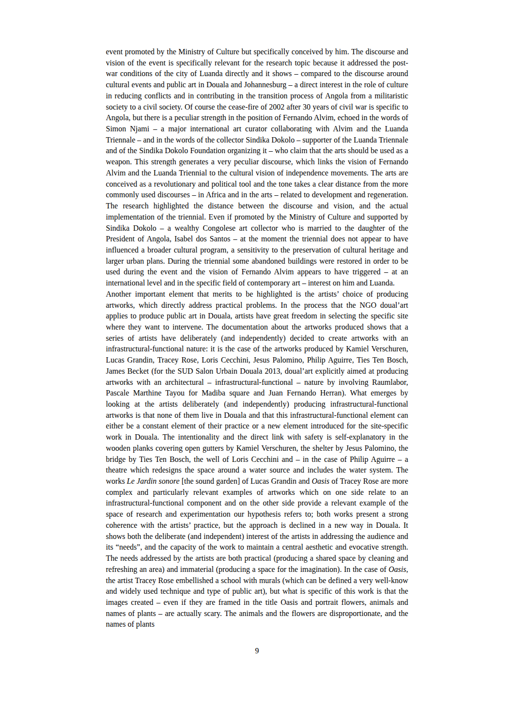event promoted by the Ministry of Culture but specifically conceived by him. The discourse and vision of the event is specifically relevant for the research topic because it addressed the post-war conditions of the city of Luanda directly and it shows – compared to the discourse around cultural events and public art in Douala and Johannesburg – a direct interest in the role of culture in reducing conflicts and in contributing in the transition process of Angola from a militaristic society to a civil society. Of course the cease-fire of 2002 after 30 years of civil war is specific to Angola, but there is a peculiar strength in the position of Fernando Alvim, echoed in the words of Simon Njami – a major international art curator collaborating with Alvim and the Luanda Triennale – and in the words of the collector Sindika Dokolo – supporter of the Luanda Triennale and of the Sindika Dokolo Foundation organizing it – who claim that the arts should be used as a weapon. This strength generates a very peculiar discourse, which links the vision of Fernando Alvim and the Luanda Triennial to the cultural vision of independence movements. The arts are conceived as a revolutionary and political tool and the tone takes a clear distance from the more commonly used discourses – in Africa and in the arts – related to development and regeneration. The research highlighted the distance between the discourse and vision, and the actual implementation of the triennial. Even if promoted by the Ministry of Culture and supported by Sindika Dokolo – a wealthy Congolese art collector who is married to the daughter of the President of Angola, Isabel dos Santos – at the moment the triennial does not appear to have influenced a broader cultural program, a sensitivity to the preservation of cultural heritage and larger urban plans. During the triennial some abandoned buildings were restored in order to be used during the event and the vision of Fernando Alvim appears to have triggered – at an international level and in the specific field of contemporary art – interest on him and Luanda.
Another important element that merits to be highlighted is the artists’ choice of producing artworks, which directly address practical problems. In the process that the NGO doual’art applies to produce public art in Douala, artists have great freedom in selecting the specific site where they want to intervene. The documentation about the artworks produced shows that a series of artists have deliberately (and independently) decided to create artworks with an infrastructural-functional nature: it is the case of the artworks produced by Kamiel Verschuren, Lucas Grandin, Tracey Rose, Loris Cecchini, Jesus Palomino, Philip Aguirre, Ties Ten Bosch, James Becket (for the SUD Salon Urbain Douala 2013, doual’art explicitly aimed at producing artworks with an architectural – infrastructural-functional – nature by involving Raumlabor, Pascale Marthine Tayou for Madiba square and Juan Fernando Herran). What emerges by looking at the artists deliberately (and independently) producing infrastructural-functional artworks is that none of them live in Douala and that this infrastructural-functional element can either be a constant element of their practice or a new element introduced for the site-specific work in Douala. The intentionality and the direct link with safety is self-explanatory in the wooden planks covering open gutters by Kamiel Verschuren, the shelter by Jesus Palomino, the bridge by Ties Ten Bosch, the well of Loris Cecchini and – in the case of Philip Aguirre – a theatre which redesigns the space around a water source and includes the water system. The works Le Jardin sonore [the sound garden] of Lucas Grandin and Oasis of Tracey Rose are more complex and particularly relevant examples of artworks which on one side relate to an infrastructural-functional component and on the other side provide a relevant example of the space of research and experimentation our hypothesis refers to; both works present a strong coherence with the artists’ practice, but the approach is declined in a new way in Douala. It shows both the deliberate (and independent) interest of the artists in addressing the audience and its “needs”, and the capacity of the work to maintain a central aesthetic and evocative strength. The needs addressed by the artists are both practical (producing a shared space by cleaning and refreshing an area) and immaterial (producing a space for the imagination). In the case of Oasis, the artist Tracey Rose embellished a school with murals (which can be defined a very well-know and widely used technique and type of public art), but what is specific of this work is that the images created – even if they are framed in the title Oasis and portrait flowers, animals and names of plants – are actually scary. The animals and the flowers are disproportionate, and the names of plants
9